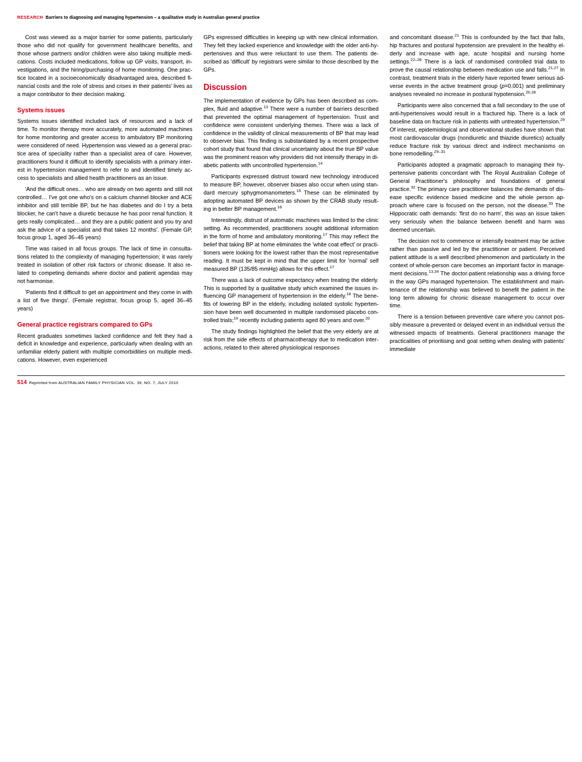RESEARCH Barriers to diagnosing and managing hypertension – a qualitative study in Australian general practice
Cost was viewed as a major barrier for some patients, particularly those who did not qualify for government healthcare benefits, and those whose partners and/or children were also taking multiple medications. Costs included medications, follow up GP visits, transport, investigations, and the hiring/purchasing of home monitoring. One practice located in a socioeconomically disadvantaged area, described financial costs and the role of stress and crises in their patients' lives as a major contributor to their decision making.
Systems issues
Systems issues identified included lack of resources and a lack of time. To monitor therapy more accurately, more automated machines for home monitoring and greater access to ambulatory BP monitoring were considered of need. Hypertension was viewed as a general practice area of speciality rather than a specialist area of care. However, practitioners found it difficult to identify specialists with a primary interest in hypertension management to refer to and identified timely access to specialists and allied health practitioners as an issue.
'And the difficult ones… who are already on two agents and still not controlled… I've got one who's on a calcium channel blocker and ACE inhibitor and still terrible BP, but he has diabetes and do I try a beta blocker, he can't have a diuretic because he has poor renal function. It gets really complicated… and they are a public patient and you try and ask the advice of a specialist and that takes 12 months'. (Female GP, focus group 1, aged 36–45 years)
Time was raised in all focus groups. The lack of time in consultations related to the complexity of managing hypertension; it was rarely treated in isolation of other risk factors or chronic disease. It also related to competing demands where doctor and patient agendas may not harmonise.
'Patients find it difficult to get an appointment and they come in with a list of five things'. (Female registrar, focus group 5, aged 36–45 years)
General practice registrars compared to GPs
Recent graduates sometimes lacked confidence and felt they had a deficit in knowledge and experience, particularly when dealing with an unfamiliar elderly patient with multiple comorbidities on multiple medications. However, even experienced
GPs expressed difficulties in keeping up with new clinical information. They felt they lacked experience and knowledge with the older anti-hypertensives and thus were reluctant to use them. The patients described as 'difficult' by registrars were similar to those described by the GPs.
Discussion
The implementation of evidence by GPs has been described as complex, fluid and adaptive.13 There were a number of barriers described that prevented the optimal management of hypertension. Trust and confidence were consistent underlying themes. There was a lack of confidence in the validity of clinical measurements of BP that may lead to observer bias. This finding is substantiated by a recent prospective cohort study that found that clinical uncertainty about the true BP value was the prominent reason why providers did not intensify therapy in diabetic patients with uncontrolled hypertension.14
Participants expressed distrust toward new technology introduced to measure BP, however, observer biases also occur when using standard mercury sphygmomanometers.15 These can be eliminated by adopting automated BP devices as shown by the CRAB study resulting in better BP management.16
Interestingly, distrust of automatic machines was limited to the clinic setting. As recommended, practitioners sought additional information in the form of home and ambulatory monitoring.17 This may reflect the belief that taking BP at home eliminates the 'white coat effect' or practitioners were looking for the lowest rather than the most representative reading. It must be kept in mind that the upper limit for 'normal' self measured BP (135/85 mmHg) allows for this effect.17
There was a lack of outcome expectancy when treating the elderly. This is supported by a qualitative study which examined the issues influencing GP management of hypertension in the elderly.18 The benefits of lowering BP in the elderly, including isolated systolic hypertension have been well documented in multiple randomised placebo controlled trials;19 recently including patients aged 80 years and over.20
The study findings highlighted the belief that the very elderly are at risk from the side effects of pharmacotherapy due to medication interactions, related to their altered physiological responses
and concomitant disease.21 This is confounded by the fact that falls, hip fractures and postural hypotension are prevalent in the healthy elderly and increase with age, acute hospital and nursing home settings.22–26 There is a lack of randomised controlled trial data to prove the causal relationship between medication use and falls.21,27 In contrast, treatment trials in the elderly have reported fewer serious adverse events in the active treatment group (p=0.001) and preliminary analyses revealed no increase in postural hypotension.20,28
Participants were also concerned that a fall secondary to the use of anti-hypertensives would result in a fractured hip. There is a lack of baseline data on fracture risk in patients with untreated hypertension.29 Of interest, epidemiological and observational studies have shown that most cardiovascular drugs (nondiuretic and thiazide diuretics) actually reduce fracture risk by various direct and indirect mechanisms on bone remodelling.29–31
Participants adopted a pragmatic approach to managing their hypertensive patients concordant with The Royal Australian College of General Practitioner's philosophy and foundations of general practice.32 The primary care practitioner balances the demands of disease specific evidence based medicine and the whole person approach where care is focused on the person, not the disease.33 The Hippocratic oath demands: 'first do no harm', this was an issue taken very seriously when the balance between benefit and harm was deemed uncertain.
The decision not to commence or intensify treatment may be active rather than passive and led by the practitioner or patient. Perceived patient attitude is a well described phenomenon and particularly in the context of whole-person care becomes an important factor in management decisions.13,34 The doctor-patient relationship was a driving force in the way GPs managed hypertension. The establishment and maintenance of the relationship was believed to benefit the patient in the long term allowing for chronic disease management to occur over time.
There is a tension between preventive care where you cannot possibly measure a prevented or delayed event in an individual versus the witnessed impacts of treatments. General practitioners manage the practicalities of prioritising and goal setting when dealing with patients' immediate
514 Reprinted from AUSTRALIAN FAMILY PHYSICIAN VOL. 39, NO. 7, JULY 2010